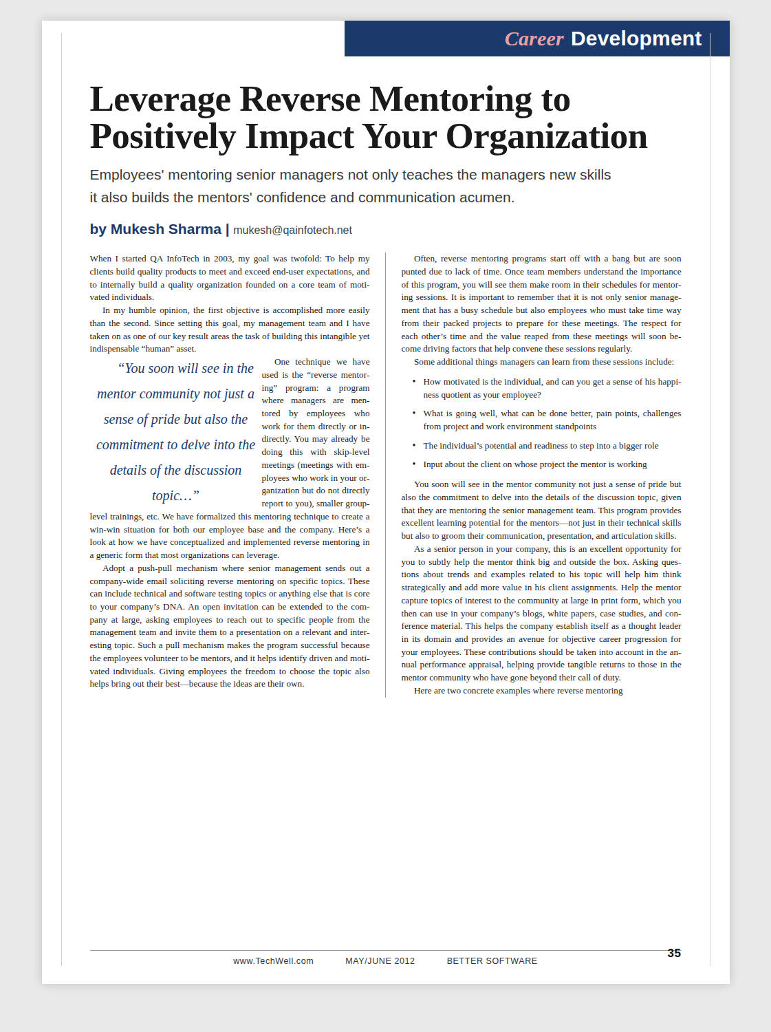Career Development
Leverage Reverse Mentoring to Positively Impact Your Organization
Employees' mentoring senior managers not only teaches the managers new skills it also builds the mentors' confidence and communication acumen.
by Mukesh Sharma | mukesh@qainfotech.net
When I started QA InfoTech in 2003, my goal was twofold: To help my clients build quality products to meet and exceed end-user expectations, and to internally build a quality organization founded on a core team of motivated individuals.
In my humble opinion, the first objective is accomplished more easily than the second. Since setting this goal, my management team and I have taken on as one of our key result areas the task of building this intangible yet indispensable “human” asset.
“You soon will see in the mentor community not just a sense of pride but also the commitment to delve into the details of the discussion topic…”
One technique we have used is the “reverse mentoring” program: a program where managers are mentored by employees who work for them directly or indirectly. You may already be doing this with skip-level meetings (meetings with employees who work in your organization but do not directly report to you), smaller group-level trainings, etc. We have formalized this mentoring technique to create a win-win situation for both our employee base and the company. Here’s a look at how we have conceptualized and implemented reverse mentoring in a generic form that most organizations can leverage.
Adopt a push-pull mechanism where senior management sends out a company-wide email soliciting reverse mentoring on specific topics. These can include technical and software testing topics or anything else that is core to your company’s DNA. An open invitation can be extended to the company at large, asking employees to reach out to specific people from the management team and invite them to a presentation on a relevant and interesting topic. Such a pull mechanism makes the program successful because the employees volunteer to be mentors, and it helps identify driven and motivated individuals. Giving employees the freedom to choose the topic also helps bring out their best—because the ideas are their own.
Often, reverse mentoring programs start off with a bang but are soon punted due to lack of time. Once team members understand the importance of this program, you will see them make room in their schedules for mentoring sessions. It is important to remember that it is not only senior management that has a busy schedule but also employees who must take time way from their packed projects to prepare for these meetings. The respect for each other’s time and the value reaped from these meetings will soon become driving factors that help convene these sessions regularly.
Some additional things managers can learn from these sessions include:
How motivated is the individual, and can you get a sense of his happiness quotient as your employee?
What is going well, what can be done better, pain points, challenges from project and work environment standpoints
The individual’s potential and readiness to step into a bigger role
Input about the client on whose project the mentor is working
You soon will see in the mentor community not just a sense of pride but also the commitment to delve into the details of the discussion topic, given that they are mentoring the senior management team. This program provides excellent learning potential for the mentors—not just in their technical skills but also to groom their communication, presentation, and articulation skills.
As a senior person in your company, this is an excellent opportunity for you to subtly help the mentor think big and outside the box. Asking questions about trends and examples related to his topic will help him think strategically and add more value in his client assignments. Help the mentor capture topics of interest to the community at large in print form, which you then can use in your company’s blogs, white papers, case studies, and conference material. This helps the company establish itself as a thought leader in its domain and provides an avenue for objective career progression for your employees. These contributions should be taken into account in the annual performance appraisal, helping provide tangible returns to those in the mentor community who have gone beyond their call of duty.
Here are two concrete examples where reverse mentoring
www.TechWell.com MAY/JUNE 2012 BETTER SOFTWARE 35